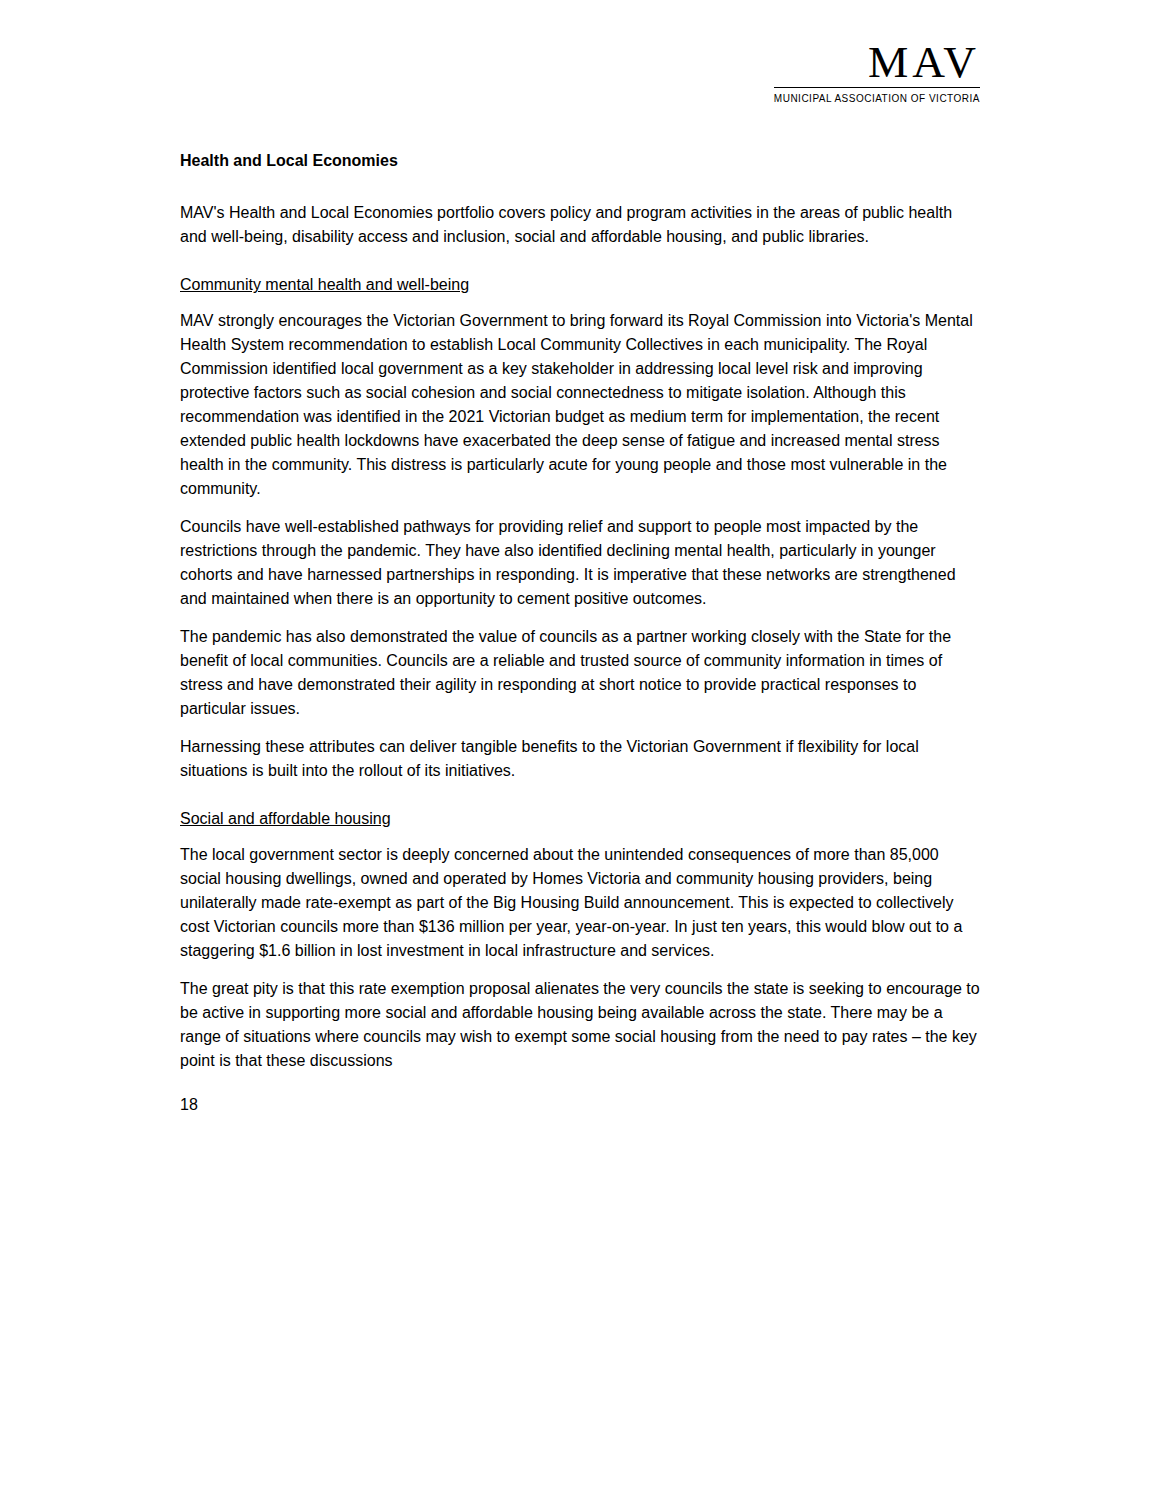MAV
MUNICIPAL ASSOCIATION OF VICTORIA
Health and Local Economies
MAV's Health and Local Economies portfolio covers policy and program activities in the areas of public health and well-being, disability access and inclusion, social and affordable housing, and public libraries.
Community mental health and well-being
MAV strongly encourages the Victorian Government to bring forward its Royal Commission into Victoria's Mental Health System recommendation to establish Local Community Collectives in each municipality. The Royal Commission identified local government as a key stakeholder in addressing local level risk and improving protective factors such as social cohesion and social connectedness to mitigate isolation. Although this recommendation was identified in the 2021 Victorian budget as medium term for implementation, the recent extended public health lockdowns have exacerbated the deep sense of fatigue and increased mental stress health in the community. This distress is particularly acute for young people and those most vulnerable in the community.
Councils have well-established pathways for providing relief and support to people most impacted by the restrictions through the pandemic. They have also identified declining mental health, particularly in younger cohorts and have harnessed partnerships in responding. It is imperative that these networks are strengthened and maintained when there is an opportunity to cement positive outcomes.
The pandemic has also demonstrated the value of councils as a partner working closely with the State for the benefit of local communities. Councils are a reliable and trusted source of community information in times of stress and have demonstrated their agility in responding at short notice to provide practical responses to particular issues.
Harnessing these attributes can deliver tangible benefits to the Victorian Government if flexibility for local situations is built into the rollout of its initiatives.
Social and affordable housing
The local government sector is deeply concerned about the unintended consequences of more than 85,000 social housing dwellings, owned and operated by Homes Victoria and community housing providers, being unilaterally made rate-exempt as part of the Big Housing Build announcement. This is expected to collectively cost Victorian councils more than $136 million per year, year-on-year. In just ten years, this would blow out to a staggering $1.6 billion in lost investment in local infrastructure and services.
The great pity is that this rate exemption proposal alienates the very councils the state is seeking to encourage to be active in supporting more social and affordable housing being available across the state. There may be a range of situations where councils may wish to exempt some social housing from the need to pay rates – the key point is that these discussions
18